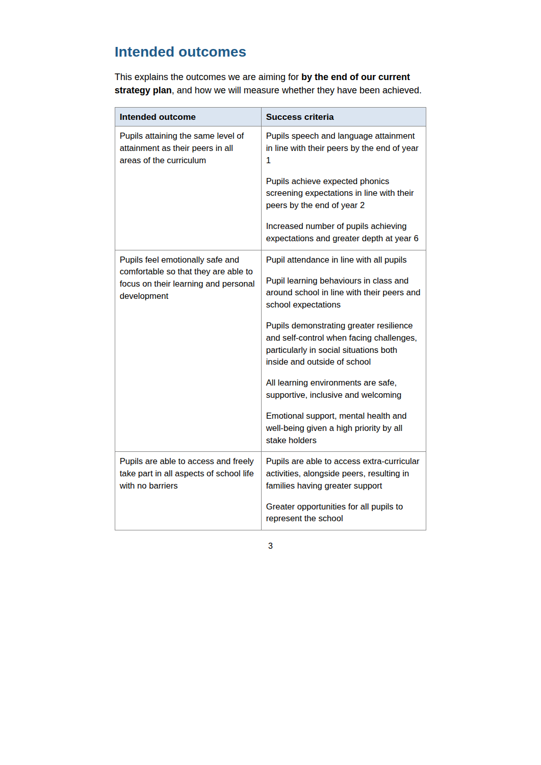Intended outcomes
This explains the outcomes we are aiming for by the end of our current strategy plan, and how we will measure whether they have been achieved.
| Intended outcome | Success criteria |
| --- | --- |
| Pupils attaining the same level of attainment as their peers in all areas of the curriculum | Pupils speech and language attainment in line with their peers by the end of year 1 Pupils achieve expected phonics screening expectations in line with their peers by the end of year 2 Increased number of pupils achieving expectations and greater depth at year 6 |
| Pupils feel emotionally safe and comfortable so that they are able to focus on their learning and personal development | Pupil attendance in line with all pupils Pupil learning behaviours in class and around school in line with their peers and school expectations Pupils demonstrating greater resilience and self-control when facing challenges, particularly in social situations both inside and outside of school All learning environments are safe, supportive, inclusive and welcoming Emotional support, mental health and well-being given a high priority by all stake holders |
| Pupils are able to access and freely take part in all aspects of school life with no barriers | Pupils are able to access extra-curricular activities, alongside peers, resulting in families having greater support Greater opportunities for all pupils to represent the school |
3